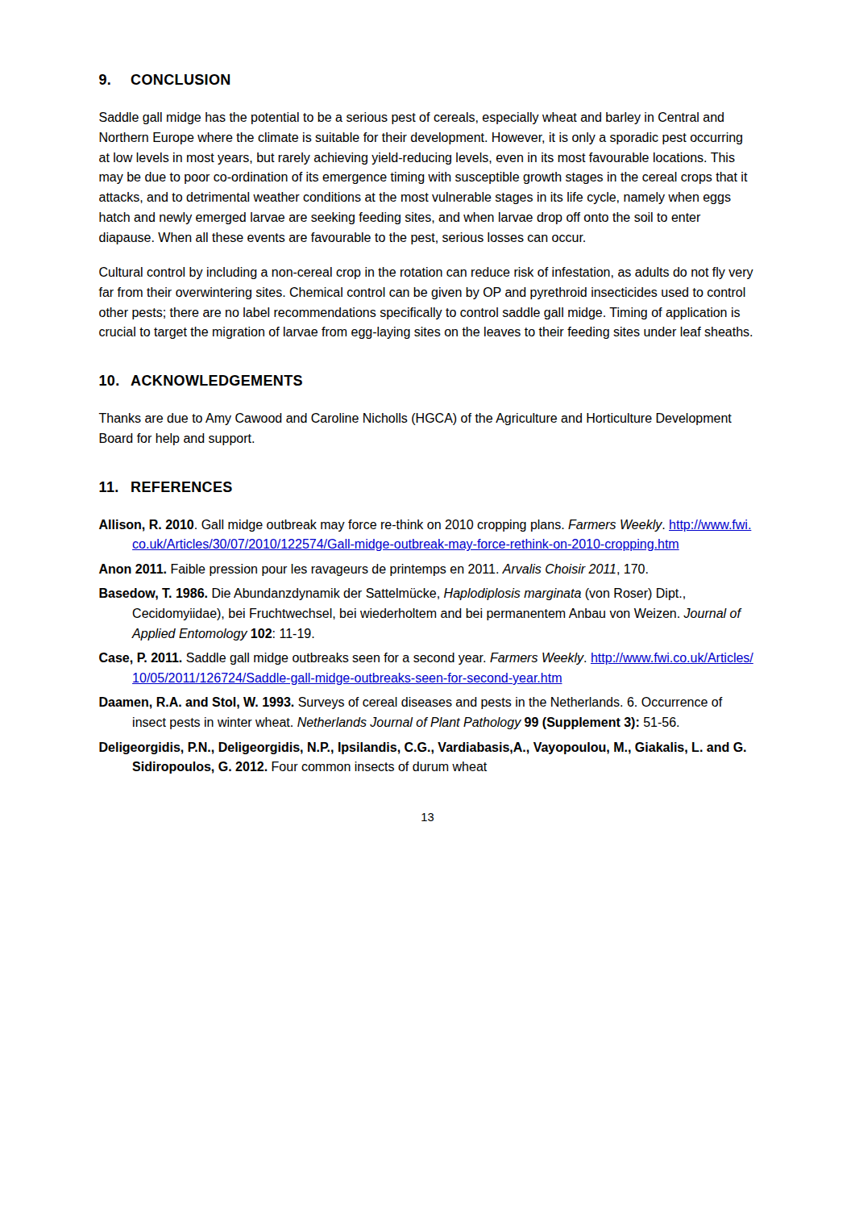9. CONCLUSION
Saddle gall midge has the potential to be a serious pest of cereals, especially wheat and barley in Central and Northern Europe where the climate is suitable for their development. However, it is only a sporadic pest occurring at low levels in most years, but rarely achieving yield-reducing levels, even in its most favourable locations. This may be due to poor co-ordination of its emergence timing with susceptible growth stages in the cereal crops that it attacks, and to detrimental weather conditions at the most vulnerable stages in its life cycle, namely when eggs hatch and newly emerged larvae are seeking feeding sites, and when larvae drop off onto the soil to enter diapause. When all these events are favourable to the pest, serious losses can occur.
Cultural control by including a non-cereal crop in the rotation can reduce risk of infestation, as adults do not fly very far from their overwintering sites. Chemical control can be given by OP and pyrethroid insecticides used to control other pests; there are no label recommendations specifically to control saddle gall midge. Timing of application is crucial to target the migration of larvae from egg-laying sites on the leaves to their feeding sites under leaf sheaths.
10. ACKNOWLEDGEMENTS
Thanks are due to Amy Cawood and Caroline Nicholls (HGCA) of the Agriculture and Horticulture Development Board for help and support.
11. REFERENCES
Allison, R. 2010. Gall midge outbreak may force re-think on 2010 cropping plans. Farmers Weekly. http://www.fwi.co.uk/Articles/30/07/2010/122574/Gall-midge-outbreak-may-force-rethink-on-2010-cropping.htm
Anon 2011. Faible pression pour les ravageurs de printemps en 2011. Arvalis Choisir 2011, 170.
Basedow, T. 1986. Die Abundanzdynamik der Sattelmücke, Haplodiplosis marginata (von Roser) Dipt., Cecidomyiidae), bei Fruchtwechsel, bei wiederholtem and bei permanentem Anbau von Weizen. Journal of Applied Entomology 102: 11-19.
Case, P. 2011. Saddle gall midge outbreaks seen for a second year. Farmers Weekly. http://www.fwi.co.uk/Articles/10/05/2011/126724/Saddle-gall-midge-outbreaks-seen-for-second-year.htm
Daamen, R.A. and Stol, W. 1993. Surveys of cereal diseases and pests in the Netherlands. 6. Occurrence of insect pests in winter wheat. Netherlands Journal of Plant Pathology 99 (Supplement 3): 51-56.
Deligeorgidis, P.N., Deligeorgidis, N.P., Ipsilandis, C.G., Vardiabasis,A., Vayopoulou, M., Giakalis, L. and G. Sidiropoulos, G. 2012. Four common insects of durum wheat
13